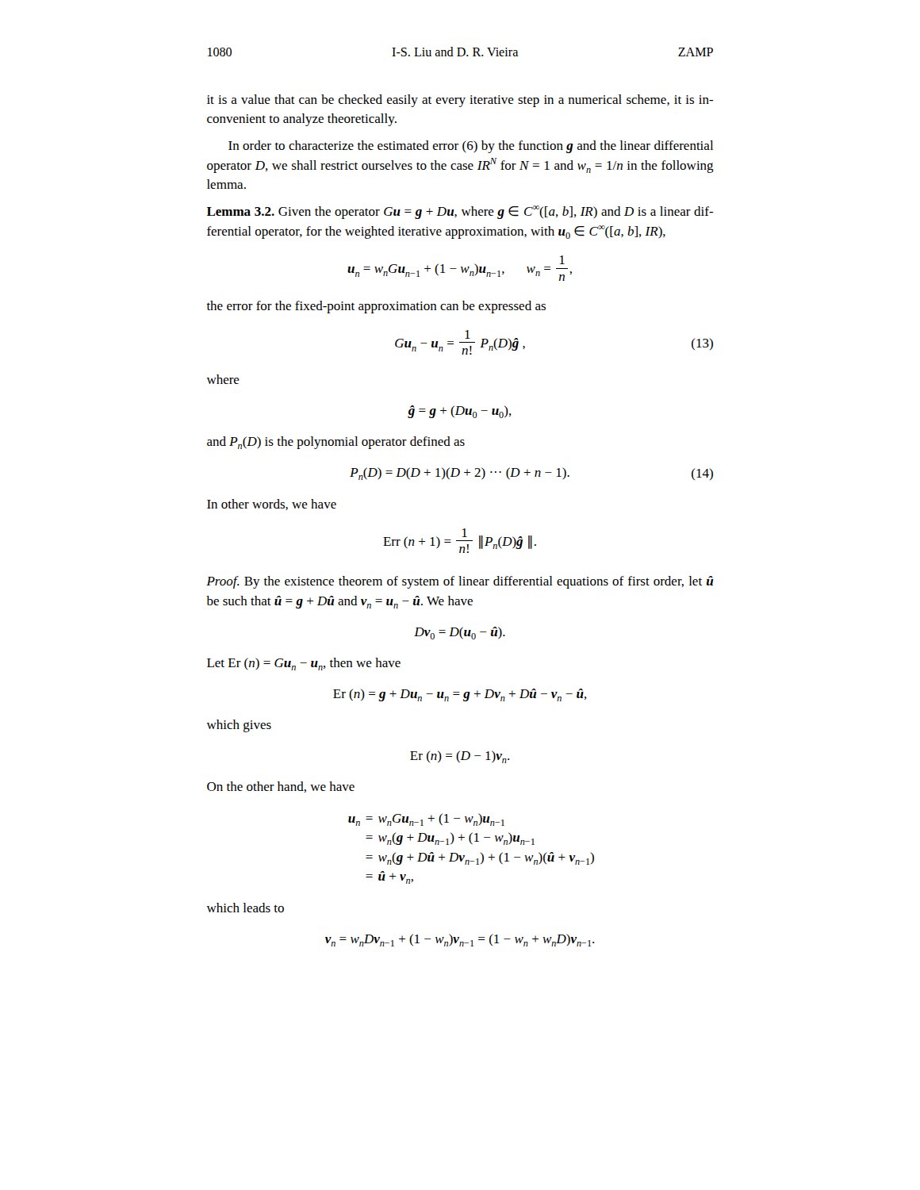1080 I-S. Liu and D. R. Vieira ZAMP
it is a value that can be checked easily at every iterative step in a numerical scheme, it is inconvenient to analyze theoretically.
In order to characterize the estimated error (6) by the function g and the linear differential operator D, we shall restrict ourselves to the case IRN for N = 1 and wn = 1/n in the following lemma.
Lemma 3.2. Given the operator Gu = g + Du, where g ∈ C∞([a, b], IR) and D is a linear differential operator, for the weighted iterative approximation, with u0 ∈ C∞([a, b], IR),
un = wnG un−1 + (1 − wn)un−1, wn = 1 n,
the error for the fixed-point approximation can be expressed as
Gun − un = 1 n! Pn(D)ĝ , (13)
where
ĝ = g + (Du0 − u0),
and Pn(D) is the polynomial operator defined as
Pn(D) = D(D + 1)(D + 2) ··· (D + n − 1). (14)
In other words, we have
Err (n + 1) = 1 n! ∥Pn(D)ĝ ∥.
Proof. By the existence theorem of system of linear differential equations of first order, let û be such that û = g + Dû and vn = un − û. We have
Dv0 = D(u0 − û).
Let Er (n) = Gun − un, then we have
Er (n) = g + Dun − un = g + Dvn + Dû − vn − û,
which gives
Er (n) = (D − 1)vn.
On the other hand, we have
un=wnG un−1 + (1 − wn)un−1 =wn(g + Dun−1) + (1 − wn)un−1 =wn(g + Dû + Dvn−1) + (1 − wn)(û + vn−1) =û + vn,
which leads to
vn = wnD vn−1 + (1 − wn)vn−1 = (1 − wn + wnD)vn−1.